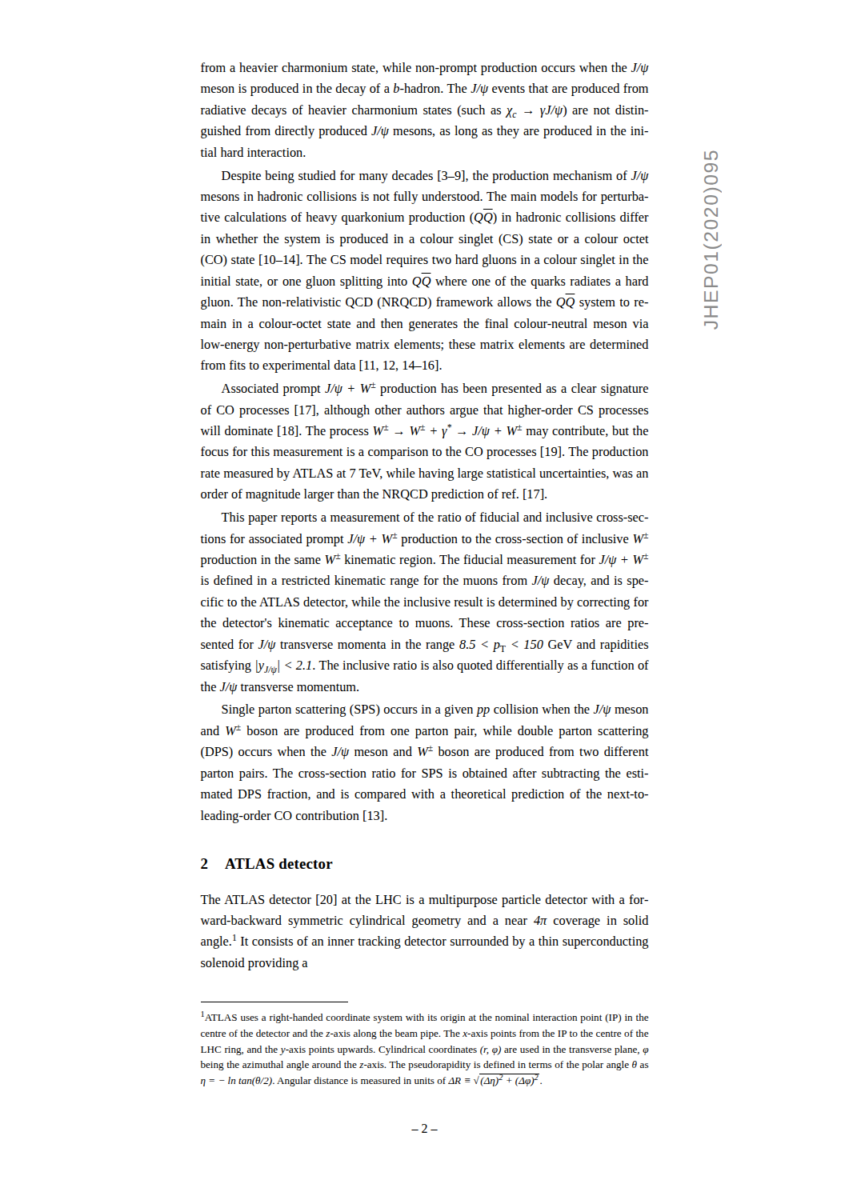JHEP01(2020)095
from a heavier charmonium state, while non-prompt production occurs when the J/ψ meson is produced in the decay of a b-hadron. The J/ψ events that are produced from radiative decays of heavier charmonium states (such as χc → γJ/ψ) are not distinguished from directly produced J/ψ mesons, as long as they are produced in the initial hard interaction.
Despite being studied for many decades [3–9], the production mechanism of J/ψ mesons in hadronic collisions is not fully understood. The main models for perturbative calculations of heavy quarkonium production (QQ) in hadronic collisions differ in whether the system is produced in a colour singlet (CS) state or a colour octet (CO) state [10–14]. The CS model requires two hard gluons in a colour singlet in the initial state, or one gluon splitting into QQ where one of the quarks radiates a hard gluon. The non-relativistic QCD (NRQCD) framework allows the QQ system to remain in a colour-octet state and then generates the final colour-neutral meson via low-energy non-perturbative matrix elements; these matrix elements are determined from fits to experimental data [11, 12, 14–16].
Associated prompt J/ψ + W± production has been presented as a clear signature of CO processes [17], although other authors argue that higher-order CS processes will dominate [18]. The process W± → W± + γ* → J/ψ + W± may contribute, but the focus for this measurement is a comparison to the CO processes [19]. The production rate measured by ATLAS at 7 TeV, while having large statistical uncertainties, was an order of magnitude larger than the NRQCD prediction of ref. [17].
This paper reports a measurement of the ratio of fiducial and inclusive cross-sections for associated prompt J/ψ + W± production to the cross-section of inclusive W± production in the same W± kinematic region. The fiducial measurement for J/ψ + W± is defined in a restricted kinematic range for the muons from J/ψ decay, and is specific to the ATLAS detector, while the inclusive result is determined by correcting for the detector's kinematic acceptance to muons. These cross-section ratios are presented for J/ψ transverse momenta in the range 8.5 < pT < 150 GeV and rapidities satisfying |yJ/ψ| < 2.1. The inclusive ratio is also quoted differentially as a function of the J/ψ transverse momentum.
Single parton scattering (SPS) occurs in a given pp collision when the J/ψ meson and W± boson are produced from one parton pair, while double parton scattering (DPS) occurs when the J/ψ meson and W± boson are produced from two different parton pairs. The cross-section ratio for SPS is obtained after subtracting the estimated DPS fraction, and is compared with a theoretical prediction of the next-to-leading-order CO contribution [13].
2 ATLAS detector
The ATLAS detector [20] at the LHC is a multipurpose particle detector with a forward-backward symmetric cylindrical geometry and a near 4π coverage in solid angle.1 It consists of an inner tracking detector surrounded by a thin superconducting solenoid providing a
1ATLAS uses a right-handed coordinate system with its origin at the nominal interaction point (IP) in the centre of the detector and the z-axis along the beam pipe. The x-axis points from the IP to the centre of the LHC ring, and the y-axis points upwards. Cylindrical coordinates (r, φ) are used in the transverse plane, φ being the azimuthal angle around the z-axis. The pseudorapidity is defined in terms of the polar angle θ as η = − ln tan(θ/2). Angular distance is measured in units of ΔR ≡ √(Δη)2 + (Δφ)2.
– 2 –